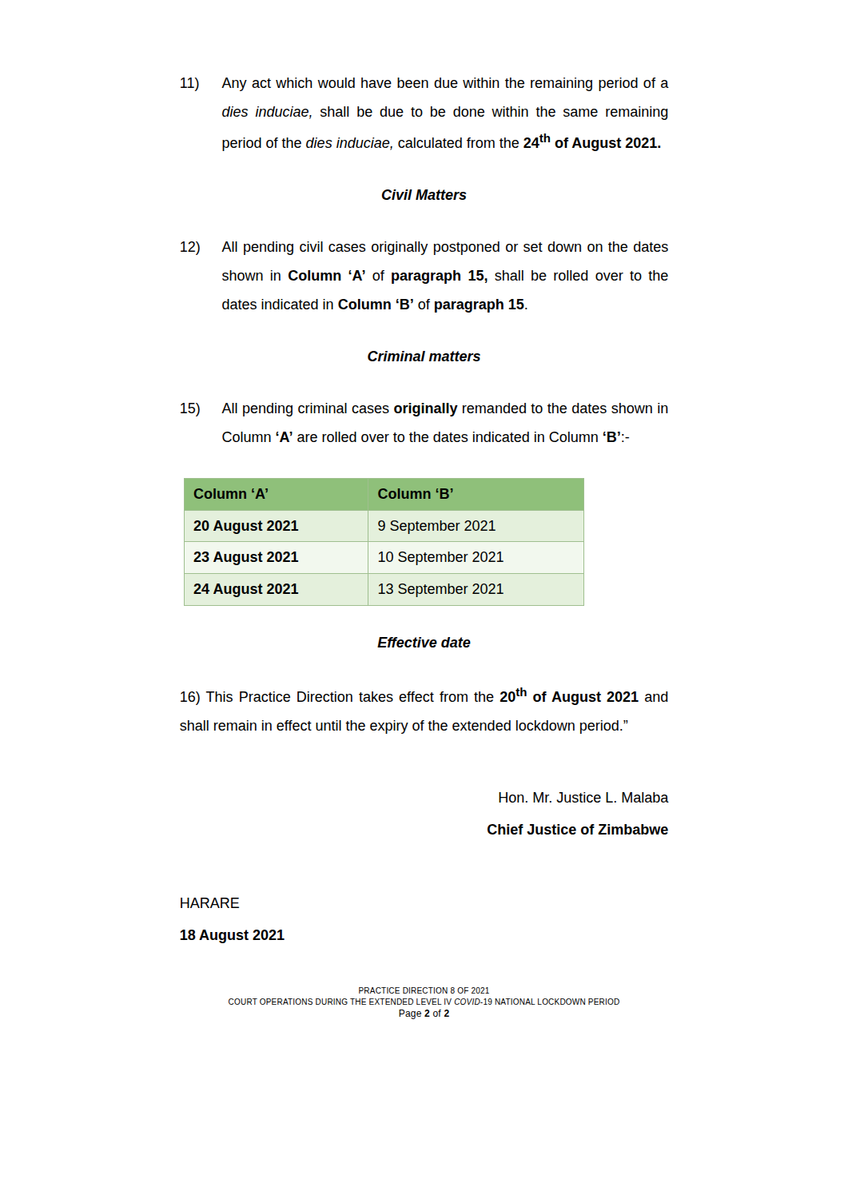11) Any act which would have been due within the remaining period of a dies induciae, shall be due to be done within the same remaining period of the dies induciae, calculated from the 24th of August 2021.
Civil Matters
12) All pending civil cases originally postponed or set down on the dates shown in Column ‘A’ of paragraph 15, shall be rolled over to the dates indicated in Column ‘B’ of paragraph 15.
Criminal matters
15) All pending criminal cases originally remanded to the dates shown in Column ‘A’ are rolled over to the dates indicated in Column ‘B’:-
| Column ‘A’ | Column ‘B’ |
| --- | --- |
| 20 August 2021 | 9 September 2021 |
| 23 August 2021 | 10 September 2021 |
| 24 August 2021 | 13 September 2021 |
Effective date
16) This Practice Direction takes effect from the 20th of August 2021 and shall remain in effect until the expiry of the extended lockdown period.”
Hon. Mr. Justice L. Malaba
Chief Justice of Zimbabwe
HARARE
18 August 2021
PRACTICE DIRECTION 8 OF 2021
COURT OPERATIONS DURING THE EXTENDED LEVEL IV COVID-19 NATIONAL LOCKDOWN PERIOD
Page 2 of 2